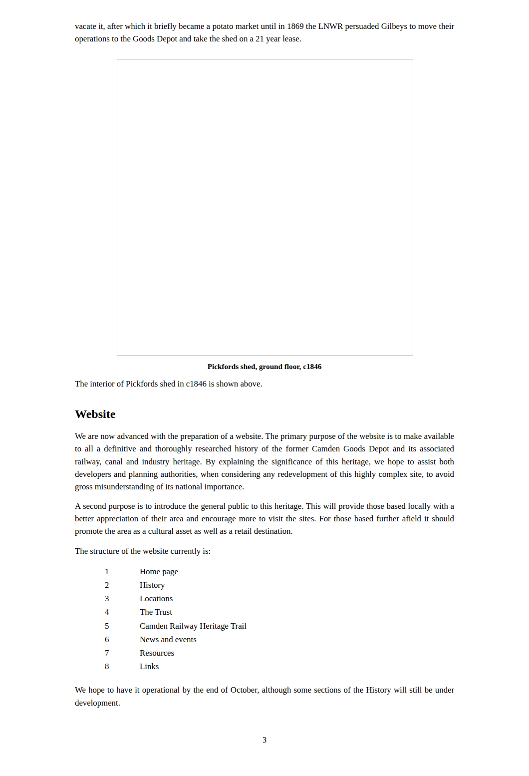vacate it, after which it briefly became a potato market until in 1869 the LNWR persuaded Gilbeys to move their operations to the Goods Depot and take the shed on a 21 year lease.
Pickfords shed, ground floor, c1846
The interior of Pickfords shed in c1846 is shown above.
Website
We are now advanced with the preparation of a website. The primary purpose of the website is to make available to all a definitive and thoroughly researched history of the former Camden Goods Depot and its associated railway, canal and industry heritage. By explaining the significance of this heritage, we hope to assist both developers and planning authorities, when considering any redevelopment of this highly complex site, to avoid gross misunderstanding of its national importance.
A second purpose is to introduce the general public to this heritage. This will provide those based locally with a better appreciation of their area and encourage more to visit the sites. For those based further afield it should promote the area as a cultural asset as well as a retail destination.
The structure of the website currently is:
Home page
History
Locations
The Trust
Camden Railway Heritage Trail
News and events
Resources
Links
We hope to have it operational by the end of October, although some sections of the History will still be under development.
3